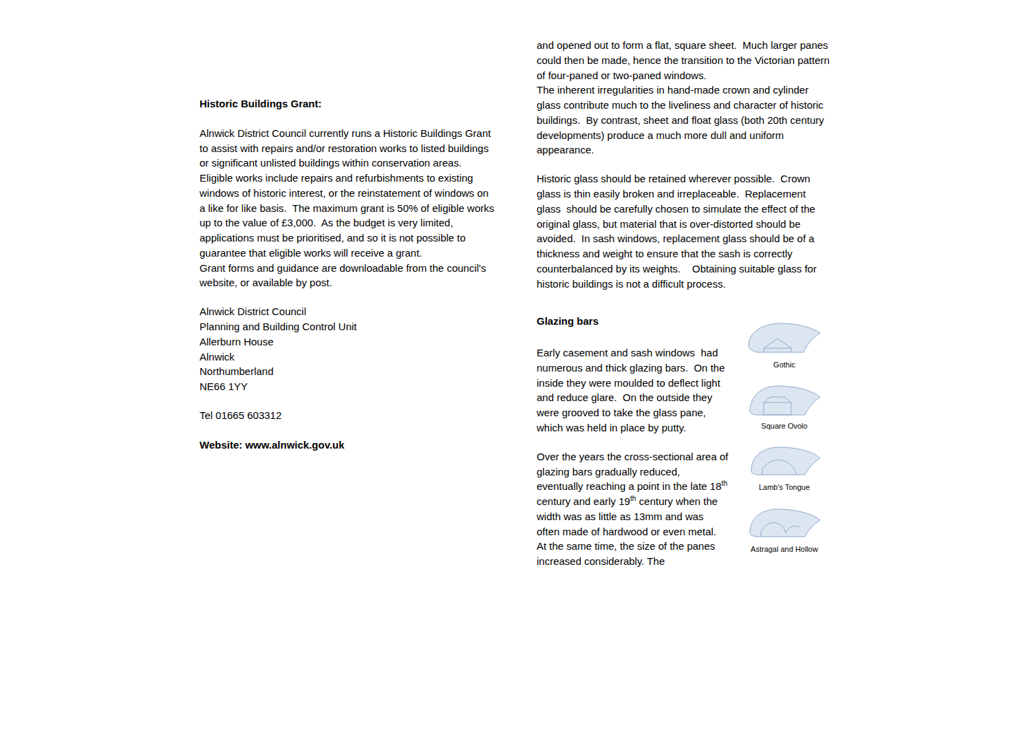Historic Buildings Grant:
Alnwick District Council currently runs a Historic Buildings Grant to assist with repairs and/or restoration works to listed buildings or significant unlisted buildings within conservation areas.
Eligible works include repairs and refurbishments to existing windows of historic interest, or the reinstatement of windows on a like for like basis. The maximum grant is 50% of eligible works up to the value of £3,000. As the budget is very limited, applications must be prioritised, and so it is not possible to guarantee that eligible works will receive a grant.
Grant forms and guidance are downloadable from the council's website, or available by post.
Alnwick District Council
Planning and Building Control Unit
Allerburn House
Alnwick
Northumberland
NE66 1YY
Tel 01665 603312
Website: www.alnwick.gov.uk
and opened out to form a flat, square sheet. Much larger panes could then be made, hence the transition to the Victorian pattern of four-paned or two-paned windows.
The inherent irregularities in hand-made crown and cylinder glass contribute much to the liveliness and character of historic buildings. By contrast, sheet and float glass (both 20th century developments) produce a much more dull and uniform appearance.
Historic glass should be retained wherever possible. Crown glass is thin easily broken and irreplaceable. Replacement glass should be carefully chosen to simulate the effect of the original glass, but material that is over-distorted should be avoided. In sash windows, replacement glass should be of a thickness and weight to ensure that the sash is correctly counterbalanced by its weights. Obtaining suitable glass for historic buildings is not a difficult process.
Glazing bars
Gothic
Square Ovolo
Lamb's Tongue
Astragal and Hollow
Early casement and sash windows had numerous and thick glazing bars. On the inside they were moulded to deflect light and reduce glare. On the outside they were grooved to take the glass pane, which was held in place by putty.
Over the years the cross-sectional area of glazing bars gradually reduced, eventually reaching a point in the late 18th century and early 19th century when the width was as little as 13mm and was often made of hardwood or even metal. At the same time, the size of the panes increased considerably. The